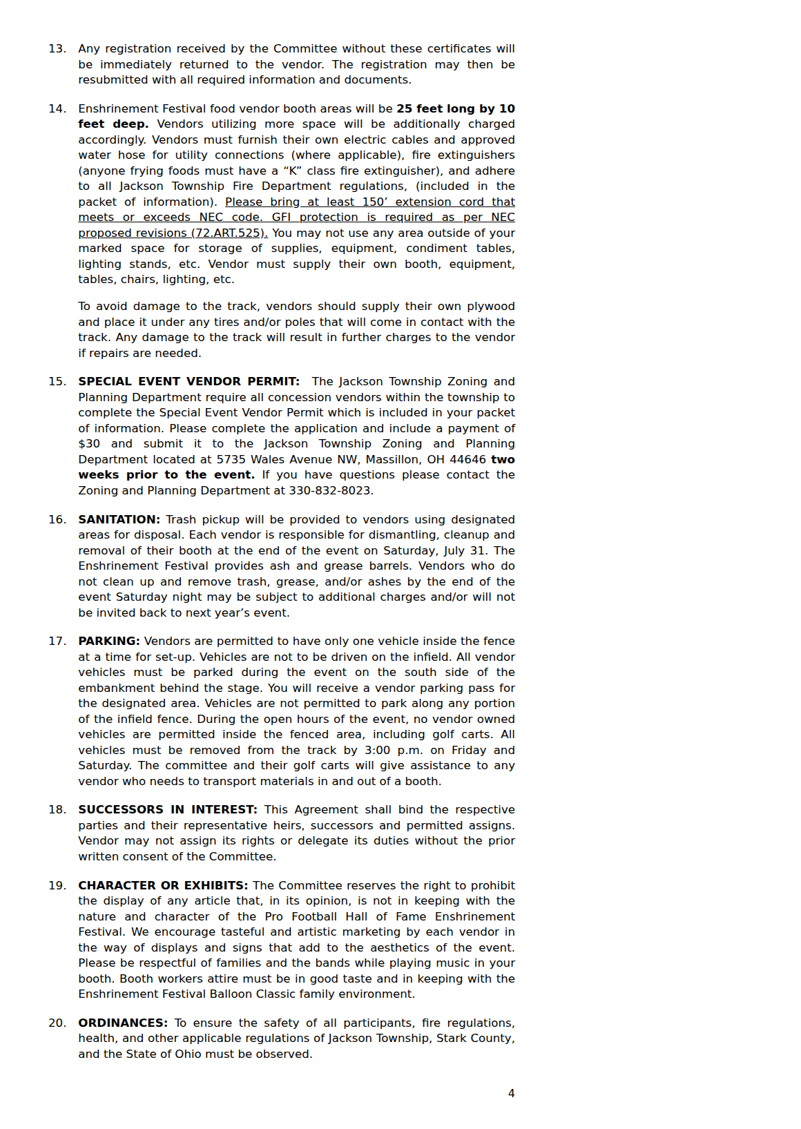13. Any registration received by the Committee without these certificates will be immediately returned to the vendor. The registration may then be resubmitted with all required information and documents.
14.
Enshrinement Festival food vendor booth areas will be 25 feet long by 10 feet deep. Vendors utilizing more space will be additionally charged accordingly. Vendors must furnish their own electric cables and approved water hose for utility connections (where applicable), fire extinguishers (anyone frying foods must have a “K” class fire extinguisher), and adhere to all Jackson Township Fire Department regulations, (included in the packet of information). Please bring at least 150’ extension cord that meets or exceeds NEC code. GFI protection is required as per NEC proposed revisions (72.ART.525). You may not use any area outside of your marked space for storage of supplies, equipment, condiment tables, lighting stands, etc. Vendor must supply their own booth, equipment, tables, chairs, lighting, etc.
To avoid damage to the track, vendors should supply their own plywood and place it under any tires and/or poles that will come in contact with the track. Any damage to the track will result in further charges to the vendor if repairs are needed.
15. SPECIAL EVENT VENDOR PERMIT: The Jackson Township Zoning and Planning Department require all concession vendors within the township to complete the Special Event Vendor Permit which is included in your packet of information. Please complete the application and include a payment of $30 and submit it to the Jackson Township Zoning and Planning Department located at 5735 Wales Avenue NW, Massillon, OH 44646 two weeks prior to the event. If you have questions please contact the Zoning and Planning Department at 330-832-8023.
16. SANITATION: Trash pickup will be provided to vendors using designated areas for disposal. Each vendor is responsible for dismantling, cleanup and removal of their booth at the end of the event on Saturday, July 31. The Enshrinement Festival provides ash and grease barrels. Vendors who do not clean up and remove trash, grease, and/or ashes by the end of the event Saturday night may be subject to additional charges and/or will not be invited back to next year’s event.
17. PARKING: Vendors are permitted to have only one vehicle inside the fence at a time for set-up. Vehicles are not to be driven on the infield. All vendor vehicles must be parked during the event on the south side of the embankment behind the stage. You will receive a vendor parking pass for the designated area. Vehicles are not permitted to park along any portion of the infield fence. During the open hours of the event, no vendor owned vehicles are permitted inside the fenced area, including golf carts. All vehicles must be removed from the track by 3:00 p.m. on Friday and Saturday. The committee and their golf carts will give assistance to any vendor who needs to transport materials in and out of a booth.
18. SUCCESSORS IN INTEREST: This Agreement shall bind the respective parties and their representative heirs, successors and permitted assigns. Vendor may not assign its rights or delegate its duties without the prior written consent of the Committee.
19. CHARACTER OR EXHIBITS: The Committee reserves the right to prohibit the display of any article that, in its opinion, is not in keeping with the nature and character of the Pro Football Hall of Fame Enshrinement Festival. We encourage tasteful and artistic marketing by each vendor in the way of displays and signs that add to the aesthetics of the event. Please be respectful of families and the bands while playing music in your booth. Booth workers attire must be in good taste and in keeping with the Enshrinement Festival Balloon Classic family environment.
20. ORDINANCES: To ensure the safety of all participants, fire regulations, health, and other applicable regulations of Jackson Township, Stark County, and the State of Ohio must be observed.
4